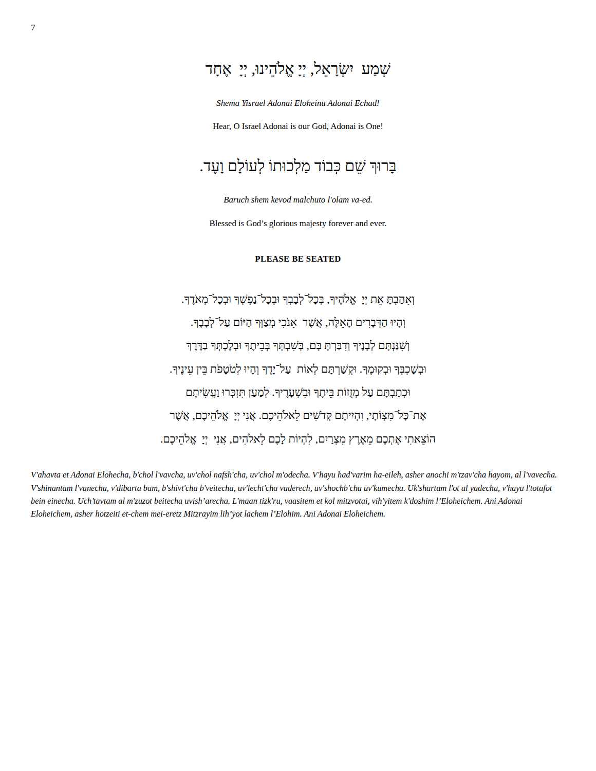7
שְׁמַע יִשְׂרָאֵל, יְיָ אֱלֹהֵינוּ, יְיָ אֶחָד
Shema Yisrael Adonai Eloheinu Adonai Echad!
Hear, O Israel Adonai is our God, Adonai is One!
בָּרוּךְ שֵׁם כְּבוֹד מַלְכוּתוֹ לְעוֹלָם וָעֶד.
Baruch shem kevod malchuto l'olam va-ed.
Blessed is God’s glorious majesty forever and ever.
PLEASE BE SEATED
וְאָהַבְתָּ אֵת יְיָ אֱלֹהֶיךָ, בְּכָל־לְבָבְךָ וּבְכָל־נַפְשְׁךָ וּבְכָל־מְאֹדֶךָ.
וְהָיוּ הַדְּבָרִים הָאֵלֶּה, אֲשֶׁר אָנֹכִי מְצַוְּךָ הַיּוֹם עַל־לְבָבֶךָ.
וְשִׁנַּנְתָּם לְבָנֶיךָ וְדִבַּרְתָּ בָּם, בְּשִׁבְתְּךָ בְּבֵיתֶךָ וּבְלֶכְתְּךָ בַדֶּרֶךְ
וּבְשָׁכְבְּךָ וּבְקוּמֶךָ. וּקְשַׁרְתָּם לְאוֹת עַל־יָדֶךָ וְהָיוּ לְטֹטָפֹת בֵּין עֵינֶיךָ.
וּכְתַבְתָּם עַל מְזֻזוֹת בֵּיתֶךָ וּבִשְׁעָרֶיךָ. לְמַעַן תִּזְכְּרוּ וַעֲשִׂיתֶם
אֶת־כָּל־מִצְוֹתָי, וִהְיִיתֶם קְדֹשִׁים לֵאלֹהֵיכֶם. אֲנִי יְיָ אֱלֹהֵיכֶם, אֲשֶׁר
הוֹצֵאתִי אֶתְכֶם מֵאֶרֶץ מִצְרַיִם, לִהְיוֹת לָכֶם לֵאלֹהִים, אֲנִי יְיָ אֱלֹהֵיכֶם.
V'ahavta et Adonai Elohecha, b'chol l'vavcha, uv'chol nafsh'cha, uv'chol m'odecha. V'hayu had'varim ha-eileh, asher anochi m'tzav'cha hayom, al l'vavecha. V'shinantam l'vanecha, v'dibarta bam, b'shivt'cha b'veitecha, uv'lecht'cha vaderech, uv'shochb'cha uv'kumecha. Uk'shartam l'ot al yadecha, v'hayu l'totafot bein einecha. Uch’tavtam al m'zuzot beitecha uvish’arecha. L'maan tizk'ru, vaasitem et kol mitzvotai, vih'yitem k'doshim l’Eloheichem. Ani Adonai Eloheichem, asher hotzeiti et-chem mei-eretz Mitzrayim lih’yot lachem l’Elohim. Ani Adonai Eloheichem.